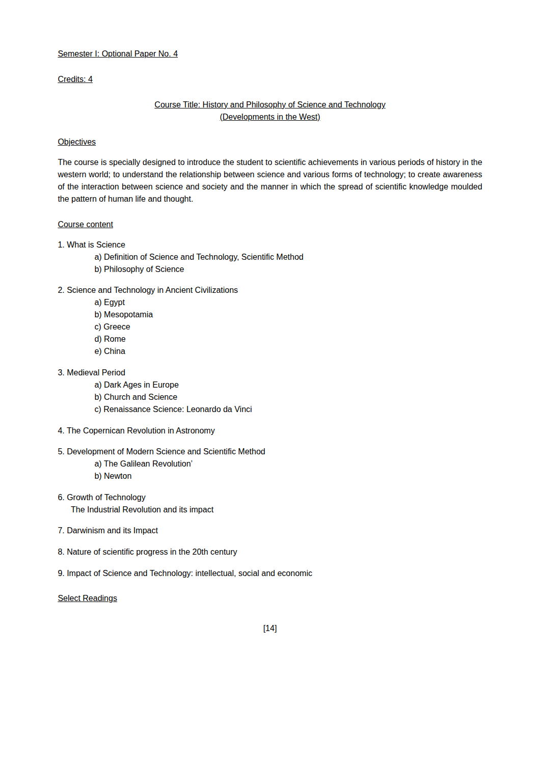Semester I: Optional Paper No. 4
Credits: 4
Course Title: History and Philosophy of Science and Technology (Developments in the West)
Objectives
The course is specially designed to introduce the student to scientific achievements in various periods of history in the western world; to understand the relationship between science and various forms of technology; to create awareness of the interaction between science and society and the manner in which the spread of scientific knowledge moulded the pattern of human life and thought.
Course content
1. What is Science
a) Definition of Science and Technology, Scientific Method
b) Philosophy of Science
2. Science and Technology in Ancient Civilizations
a) Egypt
b) Mesopotamia
c) Greece
d) Rome
e) China
3. Medieval Period
a) Dark Ages in Europe
b) Church and Science
c) Renaissance Science: Leonardo da Vinci
4. The Copernican Revolution in Astronomy
5. Development of Modern Science and Scientific Method
a) The Galilean Revolution’
b) Newton
6. Growth of Technology
The Industrial Revolution and its impact
7. Darwinism and its Impact
8. Nature of scientific progress in the 20th century
9. Impact of Science and Technology: intellectual, social and economic
Select Readings
[14]